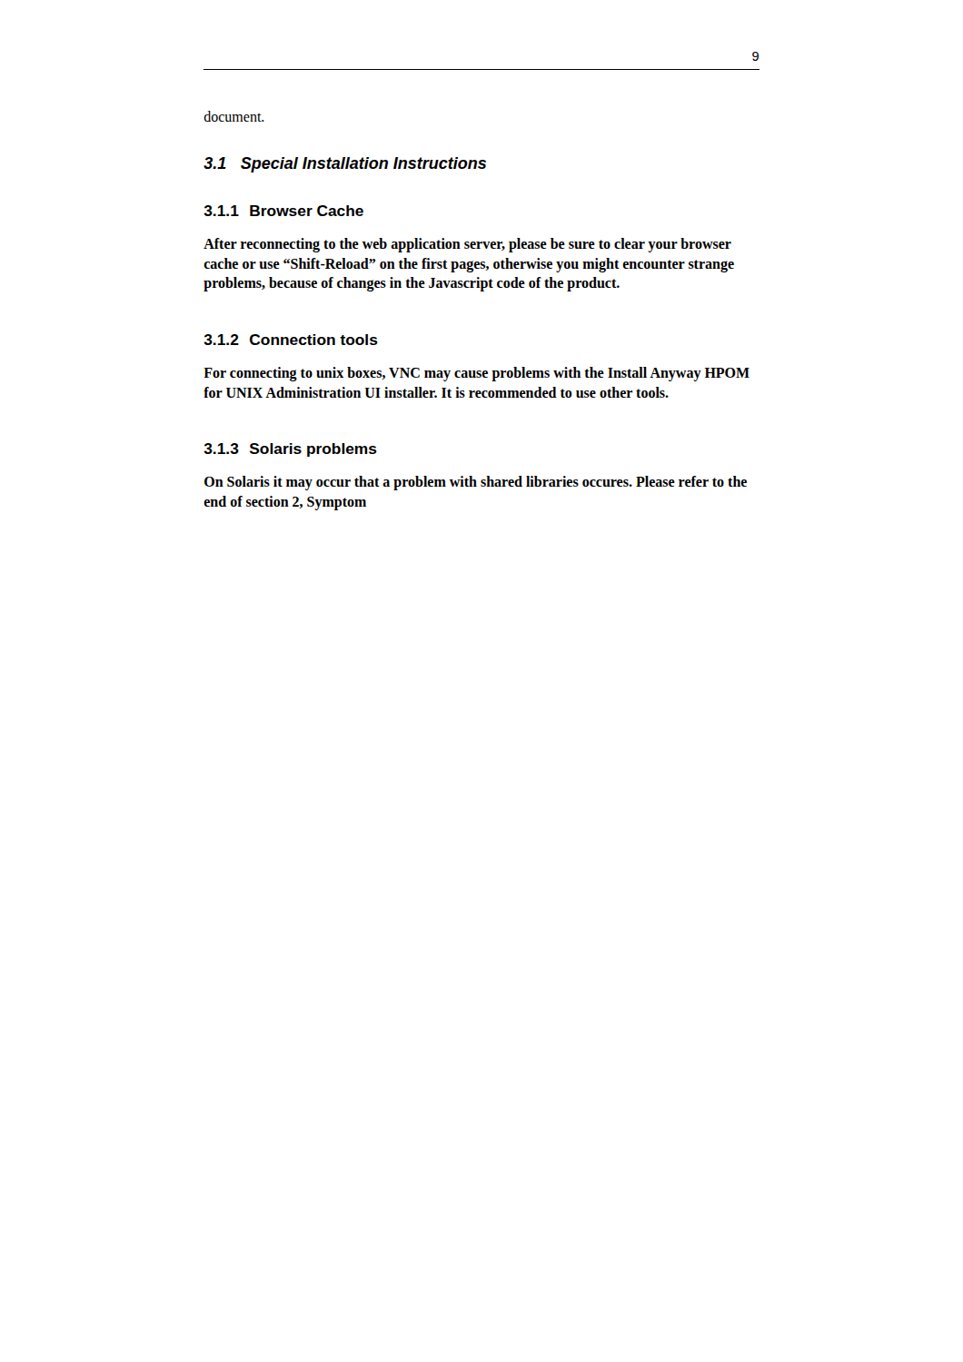9
document.
3.1 Special Installation Instructions
3.1.1 Browser Cache
After reconnecting to the web application server, please be sure to clear your browser cache or use “Shift-Reload” on the first pages, otherwise you might encounter strange problems, because of changes in the Javascript code of the product.
3.1.2 Connection tools
For connecting to unix boxes, VNC may cause problems with the Install Anyway HPOM for UNIX Administration UI installer. It is recommended to use other tools.
3.1.3 Solaris problems
On Solaris it may occur that a problem with shared libraries occures. Please refer to the end of section 2, Symptom